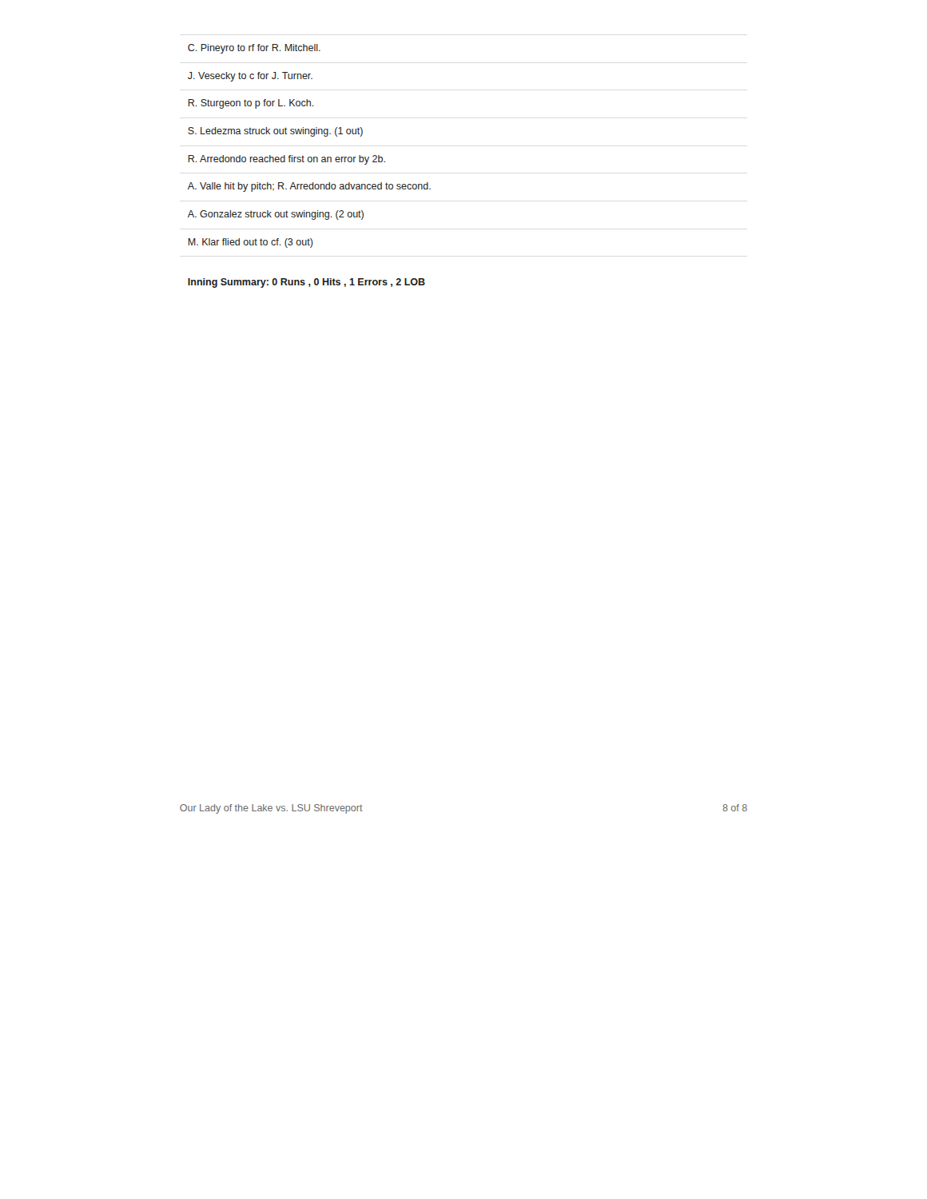C. Pineyro to rf for R. Mitchell.
J. Vesecky to c for J. Turner.
R. Sturgeon to p for L. Koch.
S. Ledezma struck out swinging. (1 out)
R. Arredondo reached first on an error by 2b.
A. Valle hit by pitch; R. Arredondo advanced to second.
A. Gonzalez struck out swinging. (2 out)
M. Klar flied out to cf. (3 out)
Inning Summary: 0 Runs , 0 Hits , 1 Errors , 2 LOB
Our Lady of the Lake vs. LSU Shreveport 8 of 8